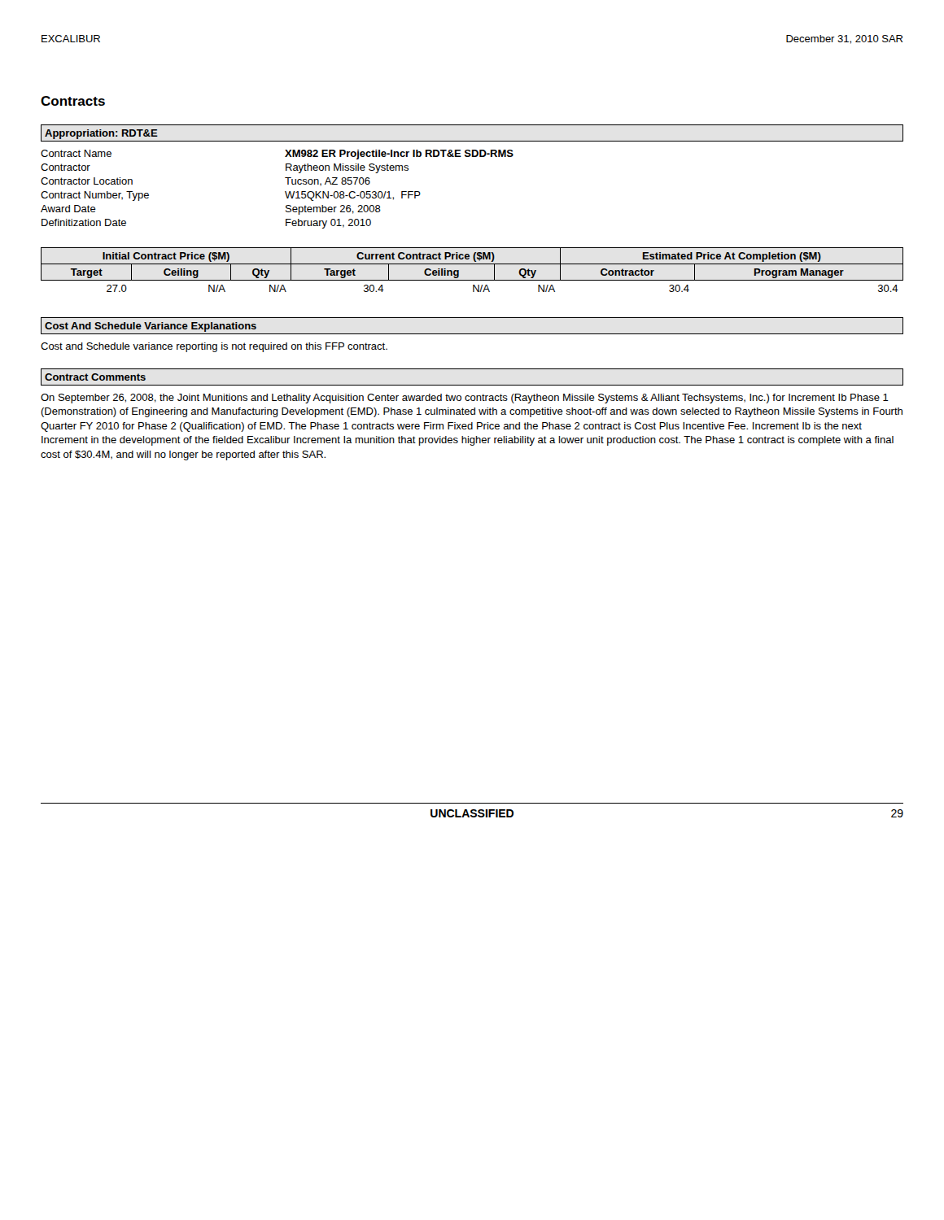EXCALIBUR
December 31, 2010 SAR
Contracts
Appropriation: RDT&E
| Contract Name | XM982 ER Projectile-Incr Ib RDT&E SDD-RMS |
| Contractor | Raytheon Missile Systems |
| Contractor Location | Tucson, AZ 85706 |
| Contract Number, Type | W15QKN-08-C-0530/1, FFP |
| Award Date | September 26, 2008 |
| Definitization Date | February 01, 2010 |
| Initial Contract Price ($M) | Current Contract Price ($M) | Estimated Price At Completion ($M) |
| --- | --- | --- |
| Target | Ceiling | Qty | Target | Ceiling | Qty | Contractor | Program Manager |
| 27.0 | N/A | N/A | 30.4 | N/A | N/A | 30.4 | 30.4 |
Cost And Schedule Variance Explanations
Cost and Schedule variance reporting is not required on this FFP contract.
Contract Comments
On September 26, 2008, the Joint Munitions and Lethality Acquisition Center awarded two contracts (Raytheon Missile Systems & Alliant Techsystems, Inc.) for Increment Ib Phase 1 (Demonstration) of Engineering and Manufacturing Development (EMD). Phase 1 culminated with a competitive shoot-off and was down selected to Raytheon Missile Systems in Fourth Quarter FY 2010 for Phase 2 (Qualification) of EMD. The Phase 1 contracts were Firm Fixed Price and the Phase 2 contract is Cost Plus Incentive Fee. Increment Ib is the next Increment in the development of the fielded Excalibur Increment Ia munition that provides higher reliability at a lower unit production cost. The Phase 1 contract is complete with a final cost of $30.4M, and will no longer be reported after this SAR.
UNCLASSIFIED
29